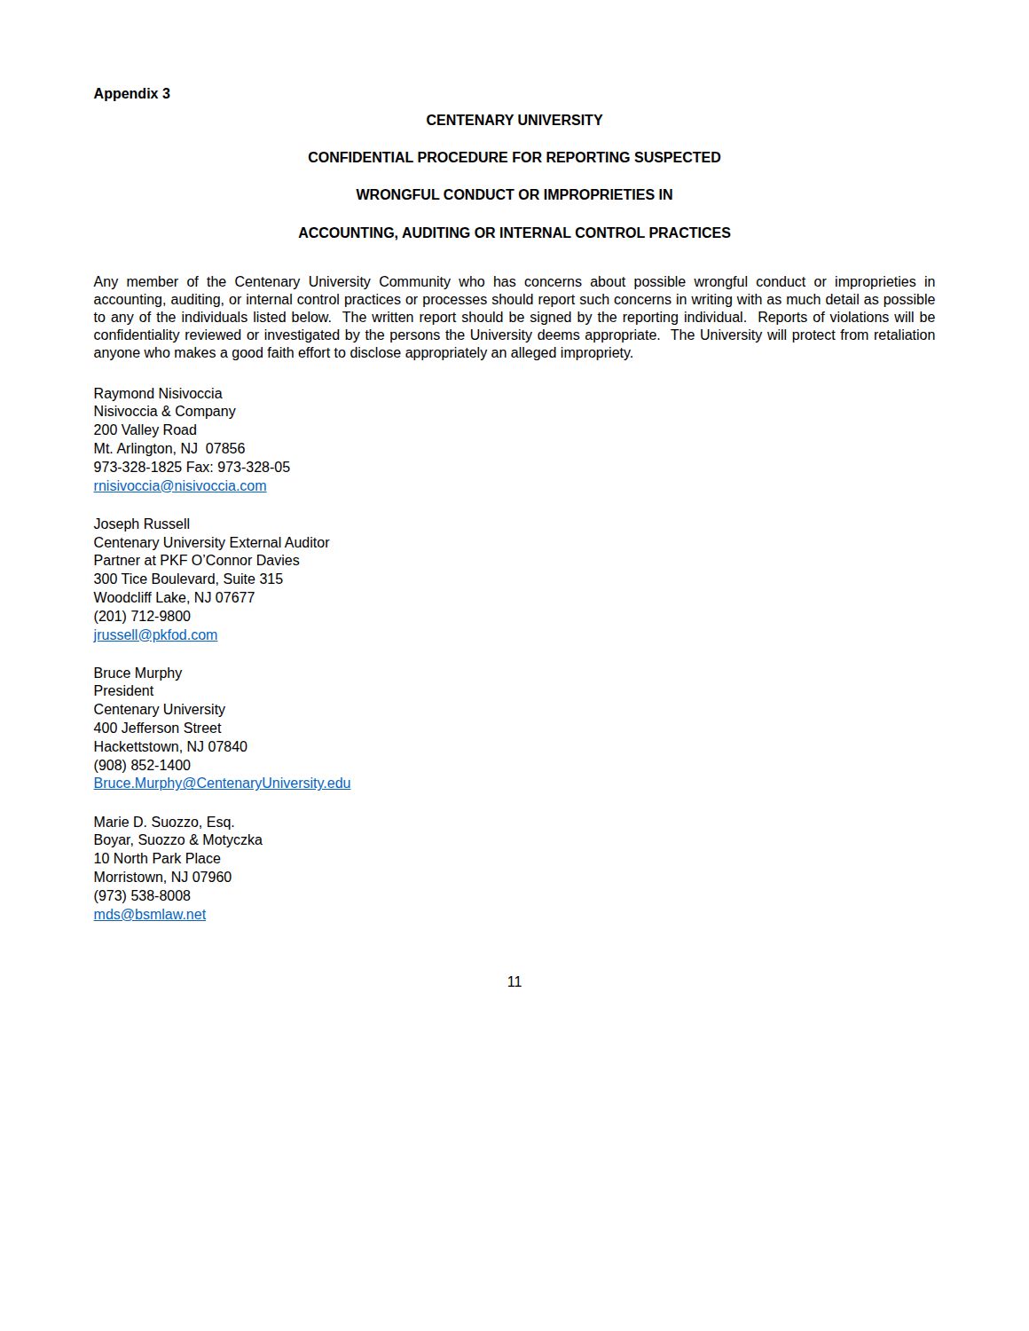Appendix 3
CENTENARY UNIVERSITY
CONFIDENTIAL PROCEDURE FOR REPORTING SUSPECTED
WRONGFUL CONDUCT OR IMPROPRIETIES IN
ACCOUNTING, AUDITING OR INTERNAL CONTROL PRACTICES
Any member of the Centenary University Community who has concerns about possible wrongful conduct or improprieties in accounting, auditing, or internal control practices or processes should report such concerns in writing with as much detail as possible to any of the individuals listed below. The written report should be signed by the reporting individual. Reports of violations will be confidentiality reviewed or investigated by the persons the University deems appropriate. The University will protect from retaliation anyone who makes a good faith effort to disclose appropriately an alleged impropriety.
Raymond Nisivoccia
Nisivoccia & Company
200 Valley Road
Mt. Arlington, NJ 07856
973-328-1825 Fax: 973-328-05
rnisivoccia@nisivoccia.com
Joseph Russell
Centenary University External Auditor
Partner at PKF O’Connor Davies
300 Tice Boulevard, Suite 315
Woodcliff Lake, NJ 07677
(201) 712-9800
jrussell@pkfod.com
Bruce Murphy
President
Centenary University
400 Jefferson Street
Hackettstown, NJ 07840
(908) 852-1400
Bruce.Murphy@CentenaryUniversity.edu
Marie D. Suozzo, Esq.
Boyar, Suozzo & Motyczka
10 North Park Place
Morristown, NJ 07960
(973) 538-8008
mds@bsmlaw.net
11